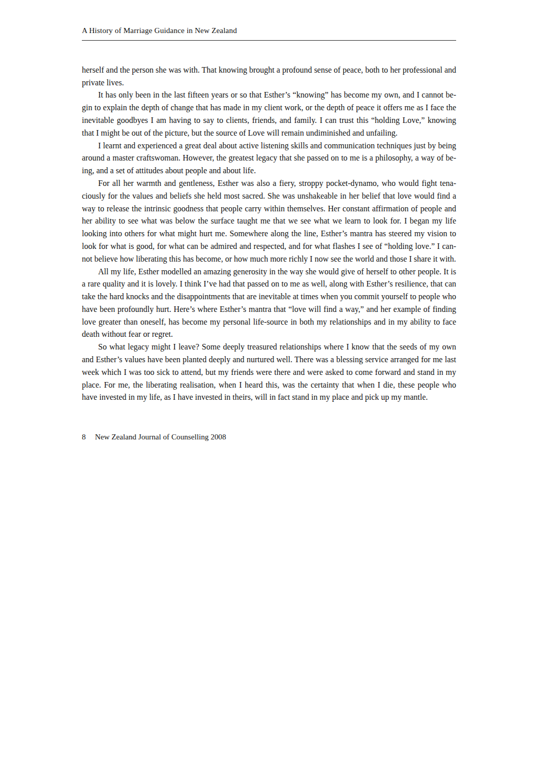A History of Marriage Guidance in New Zealand
herself and the person she was with. That knowing brought a profound sense of peace, both to her professional and private lives.
It has only been in the last fifteen years or so that Esther’s “knowing” has become my own, and I cannot begin to explain the depth of change that has made in my client work, or the depth of peace it offers me as I face the inevitable goodbyes I am having to say to clients, friends, and family. I can trust this “holding Love,” knowing that I might be out of the picture, but the source of Love will remain undiminished and unfailing.
I learnt and experienced a great deal about active listening skills and communication techniques just by being around a master craftswoman. However, the greatest legacy that she passed on to me is a philosophy, a way of being, and a set of attitudes about people and about life.
For all her warmth and gentleness, Esther was also a fiery, stroppy pocket-dynamo, who would fight tenaciously for the values and beliefs she held most sacred. She was unshakeable in her belief that love would find a way to release the intrinsic goodness that people carry within themselves. Her constant affirmation of people and her ability to see what was below the surface taught me that we see what we learn to look for. I began my life looking into others for what might hurt me. Somewhere along the line, Esther’s mantra has steered my vision to look for what is good, for what can be admired and respected, and for what flashes I see of “holding love.” I cannot believe how liberating this has become, or how much more richly I now see the world and those I share it with.
All my life, Esther modelled an amazing generosity in the way she would give of herself to other people. It is a rare quality and it is lovely. I think I’ve had that passed on to me as well, along with Esther’s resilience, that can take the hard knocks and the disappointments that are inevitable at times when you commit yourself to people who have been profoundly hurt. Here’s where Esther’s mantra that “love will find a way,” and her example of finding love greater than oneself, has become my personal life-source in both my relationships and in my ability to face death without fear or regret.
So what legacy might I leave? Some deeply treasured relationships where I know that the seeds of my own and Esther’s values have been planted deeply and nurtured well. There was a blessing service arranged for me last week which I was too sick to attend, but my friends were there and were asked to come forward and stand in my place. For me, the liberating realisation, when I heard this, was the certainty that when I die, these people who have invested in my life, as I have invested in theirs, will in fact stand in my place and pick up my mantle.
8 New Zealand Journal of Counselling 2008